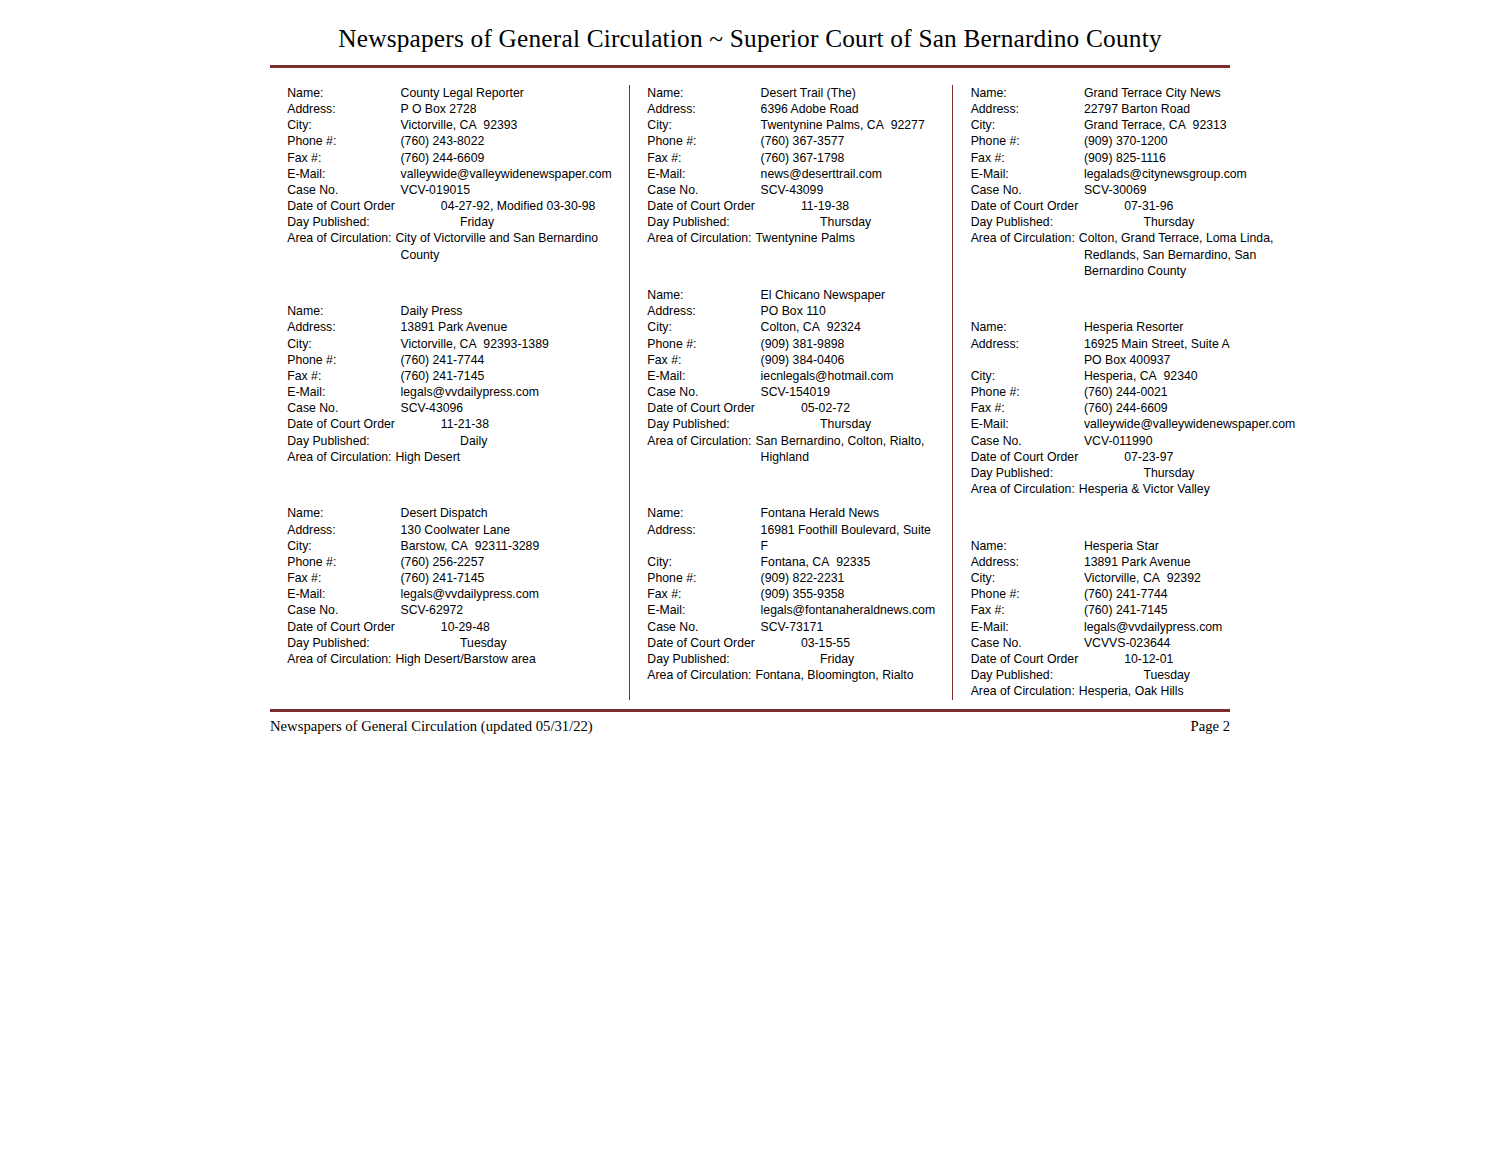Newspapers of General Circulation ~ Superior Court of San Bernardino County
Name: County Legal Reporter
Address: P O Box 2728
City: Victorville, CA 92393
Phone #:(760) 243-8022
Fax #:(760) 244-6609
E-Mail: valleywide@valleywidenewspaper.com
Case No. VCV-019015
Date of Court Order 04-27-92, Modified 03-30-98
Day Published: Friday
Area of Circulation: City of Victorville and San Bernardino
County
Name: Daily Press
Address: 13891 Park Avenue
City: Victorville, CA 92393-1389
Phone #:(760) 241-7744
Fax #:(760) 241-7145
E-Mail: legals@vvdailypress.com
Case No. SCV-43096
Date of Court Order 11-21-38
Day Published: Daily
Area of Circulation: High Desert
Name: Desert Dispatch
Address: 130 Coolwater Lane
City: Barstow, CA 92311-3289
Phone #:(760) 256-2257
Fax #:(760) 241-7145
E-Mail: legals@vvdailypress.com
Case No. SCV-62972
Date of Court Order 10-29-48
Day Published: Tuesday
Area of Circulation: High Desert/Barstow area
Name: Desert Trail (The)
Address: 6396 Adobe Road
City: Twentynine Palms, CA 92277
Phone #:(760) 367-3577
Fax #:(760) 367-1798
E-Mail: news@deserttrail.com
Case No. SCV-43099
Date of Court Order 11-19-38
Day Published: Thursday
Area of Circulation: Twentynine Palms
Name: El Chicano Newspaper
Address: PO Box 110
City: Colton, CA 92324
Phone #:(909) 381-9898
Fax #:(909) 384-0406
E-Mail: iecnlegals@hotmail.com
Case No. SCV-154019
Date of Court Order 05-02-72
Day Published: Thursday
Area of Circulation: San Bernardino, Colton, Rialto,
Highland
Name: Fontana Herald News
Address: 16981 Foothill Boulevard, Suite F
City: Fontana, CA 92335
Phone #:(909) 822-2231
Fax #:(909) 355-9358
E-Mail: legals@fontanaheraldnews.com
Case No. SCV-73171
Date of Court Order 03-15-55
Day Published: Friday
Area of Circulation: Fontana, Bloomington, Rialto
Name: Grand Terrace City News
Address: 22797 Barton Road
City: Grand Terrace, CA 92313
Phone #:(909) 370-1200
Fax #:(909) 825-1116
E-Mail: legalads@citynewsgroup.com
Case No. SCV-30069
Date of Court Order 07-31-96
Day Published: Thursday
Area of Circulation: Colton, Grand Terrace, Loma Linda,
Redlands, San Bernardino, San Bernardino County
Name: Hesperia Resorter
Address: 16925 Main Street, Suite A
PO Box 400937
City: Hesperia, CA 92340
Phone #:(760) 244-0021
Fax #:(760) 244-6609
E-Mail: valleywide@valleywidenewspaper.com
Case No. VCV-011990
Date of Court Order 07-23-97
Day Published: Thursday
Area of Circulation: Hesperia & Victor Valley
Name: Hesperia Star
Address: 13891 Park Avenue
City: Victorville, CA 92392
Phone #:(760) 241-7744
Fax #:(760) 241-7145
E-Mail: legals@vvdailypress.com
Case No. VCVVS-023644
Date of Court Order 10-12-01
Day Published: Tuesday
Area of Circulation: Hesperia, Oak Hills
Newspapers of General Circulation (updated 05/31/22) Page 2